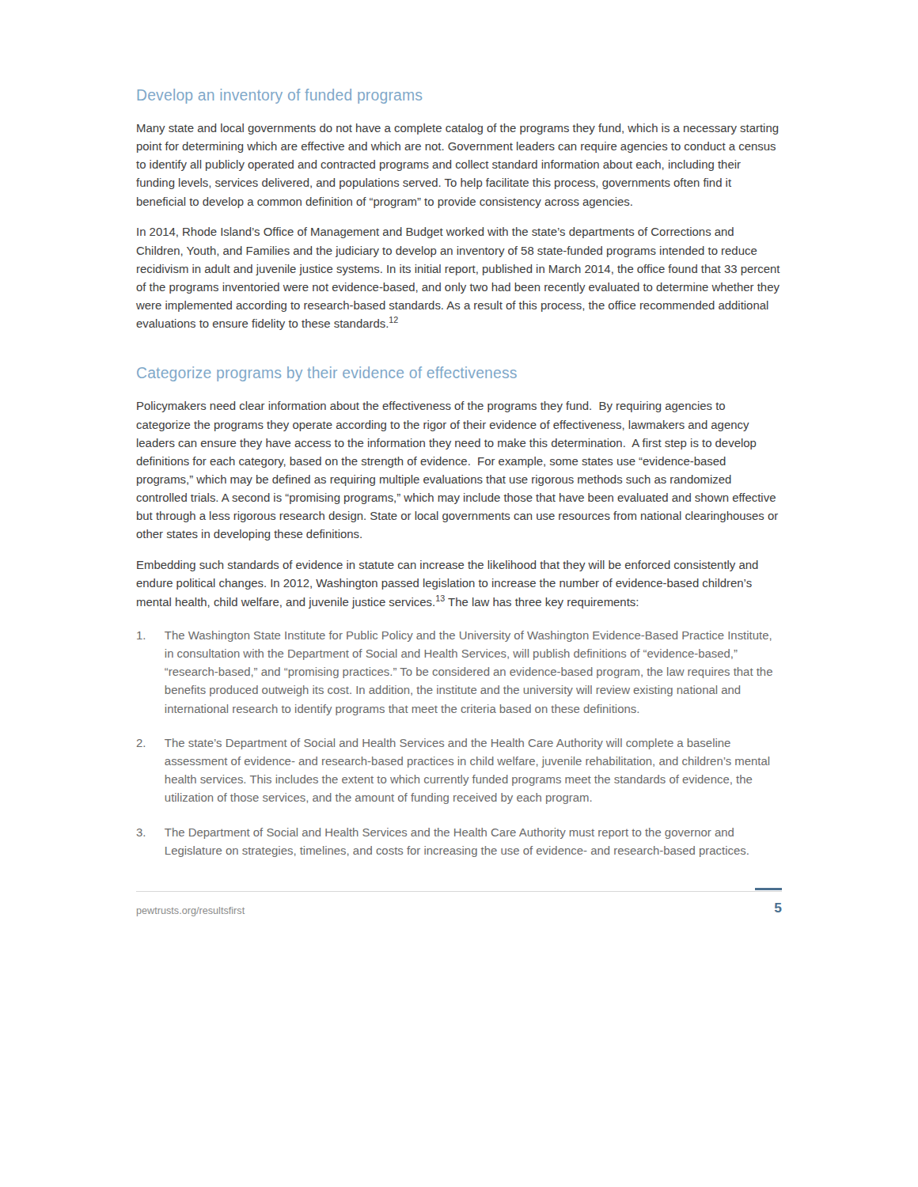Develop an inventory of funded programs
Many state and local governments do not have a complete catalog of the programs they fund, which is a necessary starting point for determining which are effective and which are not. Government leaders can require agencies to conduct a census to identify all publicly operated and contracted programs and collect standard information about each, including their funding levels, services delivered, and populations served. To help facilitate this process, governments often find it beneficial to develop a common definition of “program” to provide consistency across agencies.
In 2014, Rhode Island’s Office of Management and Budget worked with the state’s departments of Corrections and Children, Youth, and Families and the judiciary to develop an inventory of 58 state-funded programs intended to reduce recidivism in adult and juvenile justice systems. In its initial report, published in March 2014, the office found that 33 percent of the programs inventoried were not evidence-based, and only two had been recently evaluated to determine whether they were implemented according to research-based standards. As a result of this process, the office recommended additional evaluations to ensure fidelity to these standards.12
Categorize programs by their evidence of effectiveness
Policymakers need clear information about the effectiveness of the programs they fund. By requiring agencies to categorize the programs they operate according to the rigor of their evidence of effectiveness, lawmakers and agency leaders can ensure they have access to the information they need to make this determination. A first step is to develop definitions for each category, based on the strength of evidence. For example, some states use “evidence-based programs,” which may be defined as requiring multiple evaluations that use rigorous methods such as randomized controlled trials. A second is “promising programs,” which may include those that have been evaluated and shown effective but through a less rigorous research design. State or local governments can use resources from national clearinghouses or other states in developing these definitions.
Embedding such standards of evidence in statute can increase the likelihood that they will be enforced consistently and endure political changes. In 2012, Washington passed legislation to increase the number of evidence-based children’s mental health, child welfare, and juvenile justice services.13 The law has three key requirements:
The Washington State Institute for Public Policy and the University of Washington Evidence-Based Practice Institute, in consultation with the Department of Social and Health Services, will publish definitions of “evidence-based,” “research-based,” and “promising practices.” To be considered an evidence-based program, the law requires that the benefits produced outweigh its cost. In addition, the institute and the university will review existing national and international research to identify programs that meet the criteria based on these definitions.
The state’s Department of Social and Health Services and the Health Care Authority will complete a baseline assessment of evidence- and research-based practices in child welfare, juvenile rehabilitation, and children’s mental health services. This includes the extent to which currently funded programs meet the standards of evidence, the utilization of those services, and the amount of funding received by each program.
The Department of Social and Health Services and the Health Care Authority must report to the governor and Legislature on strategies, timelines, and costs for increasing the use of evidence- and research-based practices.
pewtrusts.org/resultsfirst 5